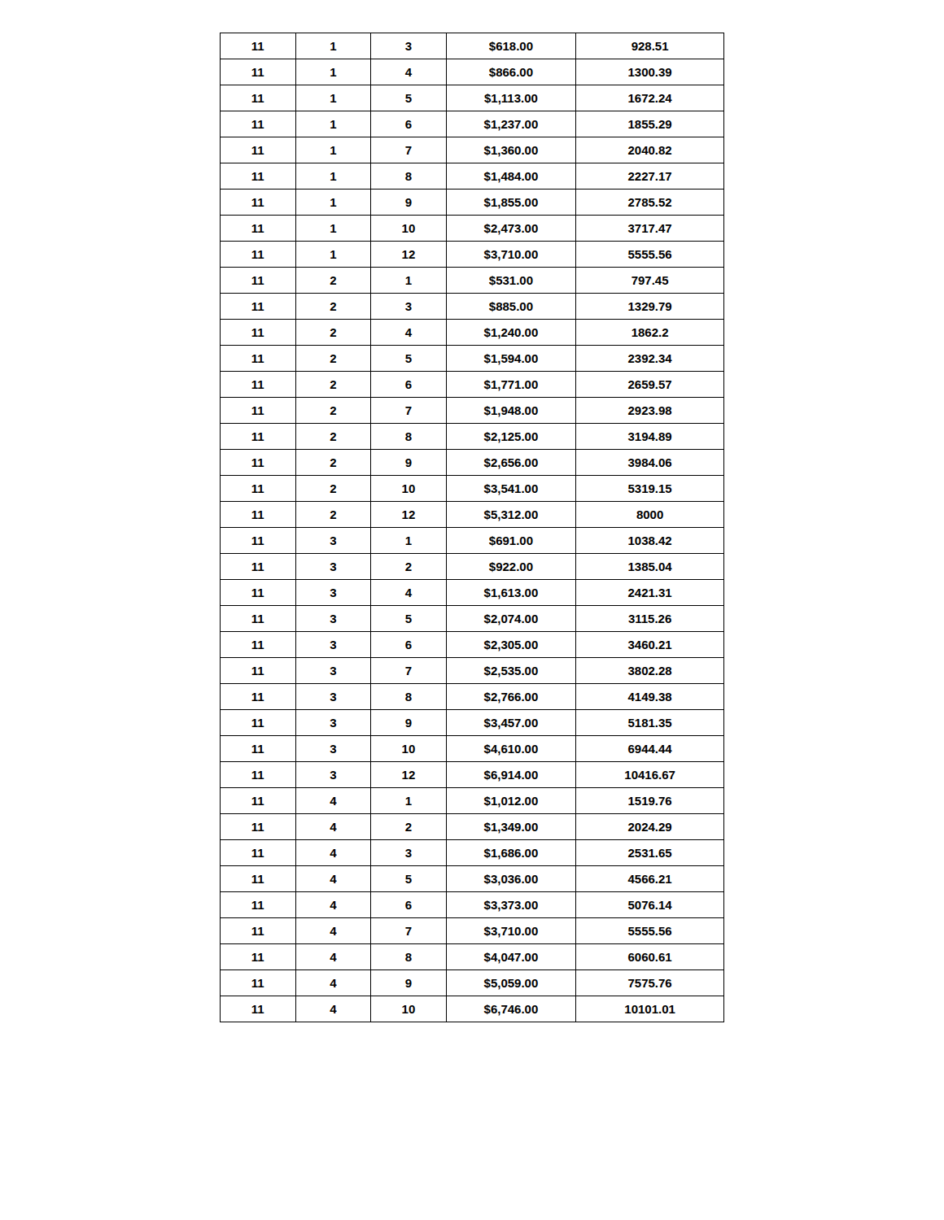| 11 | 1 | 3 | $618.00 | 928.51 |
| 11 | 1 | 4 | $866.00 | 1300.39 |
| 11 | 1 | 5 | $1,113.00 | 1672.24 |
| 11 | 1 | 6 | $1,237.00 | 1855.29 |
| 11 | 1 | 7 | $1,360.00 | 2040.82 |
| 11 | 1 | 8 | $1,484.00 | 2227.17 |
| 11 | 1 | 9 | $1,855.00 | 2785.52 |
| 11 | 1 | 10 | $2,473.00 | 3717.47 |
| 11 | 1 | 12 | $3,710.00 | 5555.56 |
| 11 | 2 | 1 | $531.00 | 797.45 |
| 11 | 2 | 3 | $885.00 | 1329.79 |
| 11 | 2 | 4 | $1,240.00 | 1862.2 |
| 11 | 2 | 5 | $1,594.00 | 2392.34 |
| 11 | 2 | 6 | $1,771.00 | 2659.57 |
| 11 | 2 | 7 | $1,948.00 | 2923.98 |
| 11 | 2 | 8 | $2,125.00 | 3194.89 |
| 11 | 2 | 9 | $2,656.00 | 3984.06 |
| 11 | 2 | 10 | $3,541.00 | 5319.15 |
| 11 | 2 | 12 | $5,312.00 | 8000 |
| 11 | 3 | 1 | $691.00 | 1038.42 |
| 11 | 3 | 2 | $922.00 | 1385.04 |
| 11 | 3 | 4 | $1,613.00 | 2421.31 |
| 11 | 3 | 5 | $2,074.00 | 3115.26 |
| 11 | 3 | 6 | $2,305.00 | 3460.21 |
| 11 | 3 | 7 | $2,535.00 | 3802.28 |
| 11 | 3 | 8 | $2,766.00 | 4149.38 |
| 11 | 3 | 9 | $3,457.00 | 5181.35 |
| 11 | 3 | 10 | $4,610.00 | 6944.44 |
| 11 | 3 | 12 | $6,914.00 | 10416.67 |
| 11 | 4 | 1 | $1,012.00 | 1519.76 |
| 11 | 4 | 2 | $1,349.00 | 2024.29 |
| 11 | 4 | 3 | $1,686.00 | 2531.65 |
| 11 | 4 | 5 | $3,036.00 | 4566.21 |
| 11 | 4 | 6 | $3,373.00 | 5076.14 |
| 11 | 4 | 7 | $3,710.00 | 5555.56 |
| 11 | 4 | 8 | $4,047.00 | 6060.61 |
| 11 | 4 | 9 | $5,059.00 | 7575.76 |
| 11 | 4 | 10 | $6,746.00 | 10101.01 |